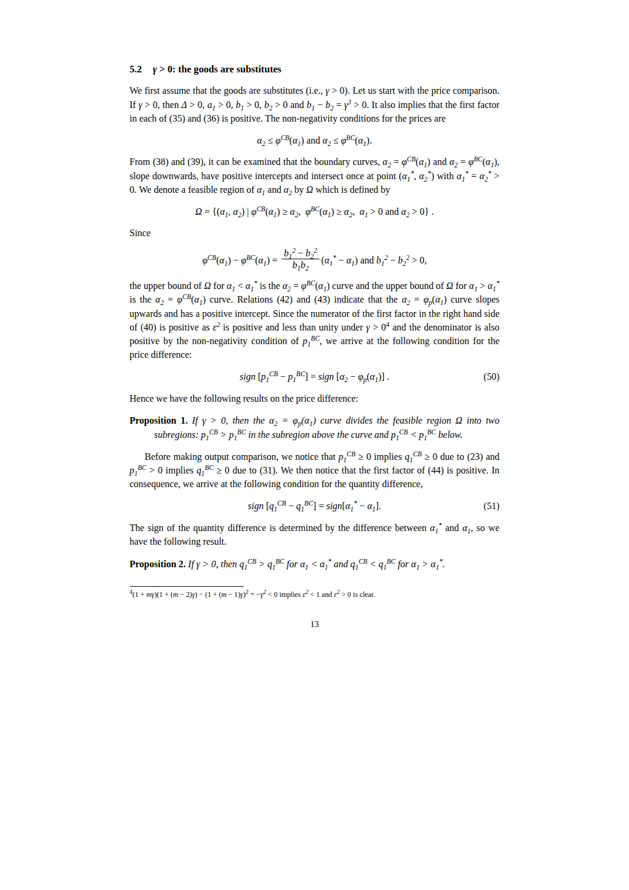5.2 γ > 0: the goods are substitutes
We first assume that the goods are substitutes (i.e., γ > 0). Let us start with the price comparison. If γ > 0, then Δ > 0, a1 > 0, b1 > 0, b2 > 0 and b1 − b2 = γ3 > 0. It also implies that the first factor in each of (35) and (36) is positive. The non-negativity conditions for the prices are
α2 ≤ φCB(α1) and α2 ≤ φBC(α1).
From (38) and (39), it can be examined that the boundary curves, α2 = φCB(α1) and α2 = φBC(α1), slope downwards, have positive intercepts and intersect once at point (α1*, α2*) with α1* = α2* > 0. We denote a feasible region of α1 and α2 by Ω which is defined by
Ω = {(α1, α2) | φCB(α1) ≥ α2, φBC(α1) ≥ α2, α1 > 0 and α2 > 0} .
Since
φCB(α1) − φBC(α1) = b12 − b22 b1b2(α1* − α1) and b12 − b22 > 0,
the upper bound of Ω for α1 < α1* is the α2 = φBC(α1) curve and the upper bound of Ω for α1 > α1* is the α2 = φCB(α1) curve. Relations (42) and (43) indicate that the α2 = φp(α1) curve slopes upwards and has a positive intercept. Since the numerator of the first factor in the right hand side of (40) is positive as ε2 is positive and less than unity under γ > 04 and the denominator is also positive by the non-negativity condition of p1BC, we arrive at the following condition for the price difference:
sign [p1CB − p1BC] = sign [α2 − φp(α1)] . (50)
Hence we have the following results on the price difference:
Proposition 1. If γ > 0, then the α2 = φp(α1) curve divides the feasible region Ω into two subregions: p1CB > p1BC in the subregion above the curve and p1CB < p1BC below.
Before making output comparison, we notice that p1CB ≥ 0 implies q1CB ≥ 0 due to (23) and p1BC > 0 implies q1BC ≥ 0 due to (31). We then notice that the first factor of (44) is positive. In consequence, we arrive at the following condition for the quantity difference,
sign [q1CB − q1BC] = sign[α1* − α1]. (51)
The sign of the quantity difference is determined by the difference between α1* and α1, so we have the following result.
Proposition 2. If γ > 0, then q1CB > q1BC for α1 < α1* and q1CB < q1BC for α1 > α1*.
4(1 + mγ)(1 + (m − 2)γ) − (1 + (m − 1)γ)2 = −γ2 < 0 implies ε2 < 1 and ε2 > 0 is clear.
13